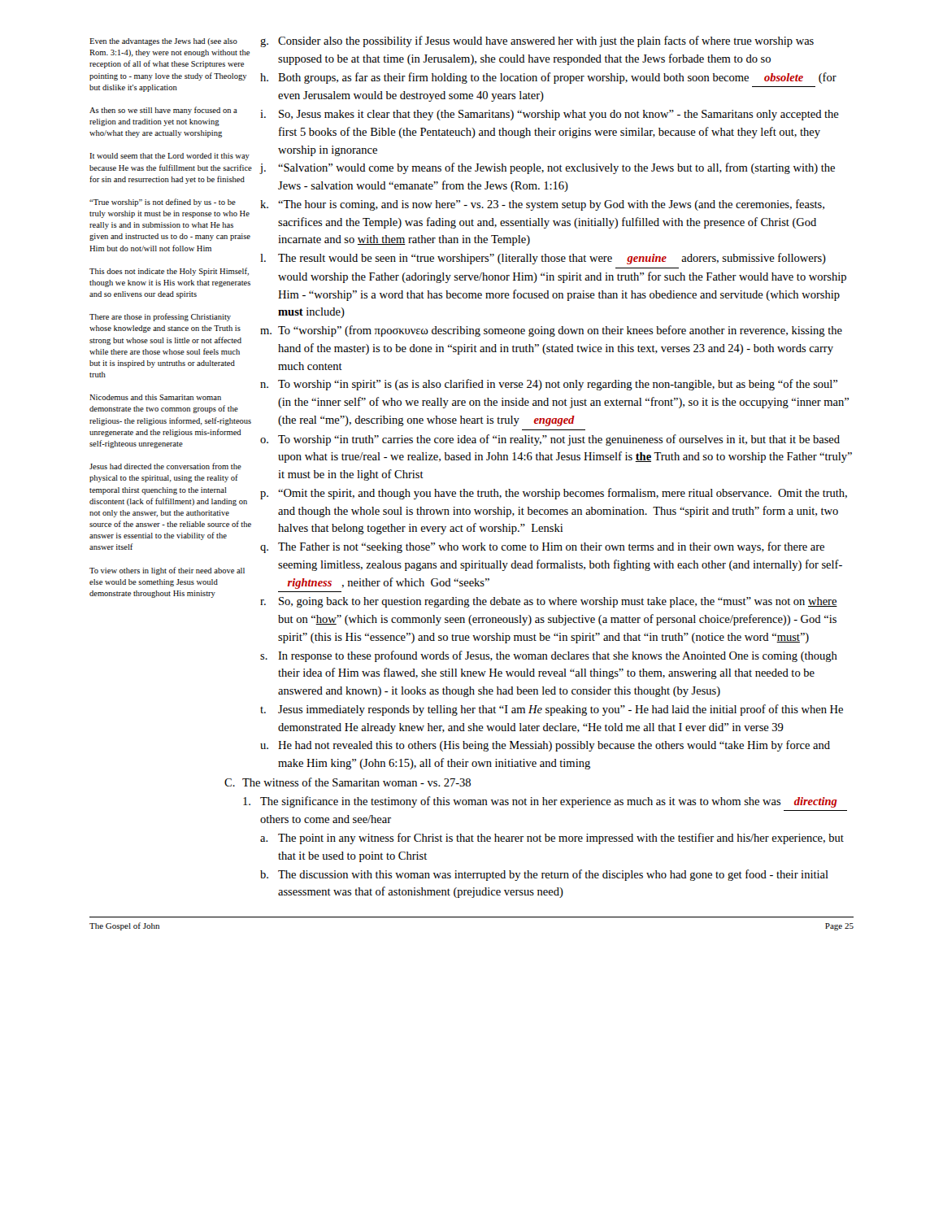Even the advantages the Jews had (see also Rom. 3:1-4), they were not enough without the reception of all of what these Scriptures were pointing to - many love the study of Theology but dislike it's application
As then so we still have many focused on a religion and tradition yet not knowing who/what they are actually worshiping
It would seem that the Lord worded it this way because He was the fulfillment but the sacrifice for sin and resurrection had yet to be finished
“True worship” is not defined by us - to be truly worship it must be in response to who He really is and in submission to what He has given and instructed us to do - many can praise Him but do not/will not follow Him
This does not indicate the Holy Spirit Himself, though we know it is His work that regenerates and so enlivens our dead spirits
There are those in professing Christianity whose knowledge and stance on the Truth is strong but whose soul is little or not affected while there are those whose soul feels much but it is inspired by untruths or adulterated truth
Nicodemus and this Samaritan woman demonstrate the two common groups of the religious- the religious informed, self-righteous unregenerate and the religious mis-informed self-righteous unregenerate
Jesus had directed the conversation from the physical to the spiritual, using the reality of temporal thirst quenching to the internal discontent (lack of fulfillment) and landing on not only the answer, but the authoritative source of the answer - the reliable source of the answer is essential to the viability of the answer itself
To view others in light of their need above all else would be something Jesus would demonstrate throughout His ministry
g.
Consider also the possibility if Jesus would have answered her with just the plain facts of where true worship was supposed to be at that time (in Jerusalem), she could have responded that the Jews forbade them to do so
h.
Both groups, as far as their firm holding to the location of proper worship, would both soon become obsolete (for even Jerusalem would be destroyed some 40 years later)
i.
So, Jesus makes it clear that they (the Samaritans) “worship what you do not know” - the Samaritans only accepted the first 5 books of the Bible (the Pentateuch) and though their origins were similar, because of what they left out, they worship in ignorance
j.
“Salvation” would come by means of the Jewish people, not exclusively to the Jews but to all, from (starting with) the Jews - salvation would “emanate” from the Jews (Rom. 1:16)
k.
“The hour is coming, and is now here” - vs. 23 - the system setup by God with the Jews (and the ceremonies, feasts, sacrifices and the Temple) was fading out and, essentially was (initially) fulfilled with the presence of Christ (God incarnate and so with them rather than in the Temple)
l.
The result would be seen in “true worshipers” (literally those that were genuine adorers, submissive followers) would worship the Father (adoringly serve/honor Him) “in spirit and in truth” for such the Father would have to worship Him - “worship” is a word that has become more focused on praise than it has obedience and servitude (which worship must include)
m.
To “worship” (from προσκυνεω describing someone going down on their knees before another in reverence, kissing the hand of the master) is to be done in “spirit and in truth” (stated twice in this text, verses 23 and 24) - both words carry much content
n.
To worship “in spirit” is (as is also clarified in verse 24) not only regarding the non-tangible, but as being “of the soul” (in the “inner self” of who we really are on the inside and not just an external “front”), so it is the occupying “inner man” (the real “me”), describing one whose heart is truly engaged
o.
To worship “in truth” carries the core idea of “in reality,” not just the genuineness of ourselves in it, but that it be based upon what is true/real - we realize, based in John 14:6 that Jesus Himself is the Truth and so to worship the Father “truly” it must be in the light of Christ
p.
“Omit the spirit, and though you have the truth, the worship becomes formalism, mere ritual observance. Omit the truth, and though the whole soul is thrown into worship, it becomes an abomination. Thus “spirit and truth” form a unit, two halves that belong together in every act of worship.” Lenski
q.
The Father is not “seeking those” who work to come to Him on their own terms and in their own ways, for there are seeming limitless, zealous pagans and spiritually dead formalists, both fighting with each other (and internally) for self-rightness, neither of which God “seeks”
r.
So, going back to her question regarding the debate as to where worship must take place, the “must” was not on where but on “how” (which is commonly seen (erroneously) as subjective (a matter of personal choice/preference)) - God “is spirit” (this is His “essence”) and so true worship must be “in spirit” and that “in truth” (notice the word “must”)
s.
In response to these profound words of Jesus, the woman declares that she knows the Anointed One is coming (though their idea of Him was flawed, she still knew He would reveal “all things” to them, answering all that needed to be answered and known) - it looks as though she had been led to consider this thought (by Jesus)
t.
Jesus immediately responds by telling her that “I am He speaking to you” - He had laid the initial proof of this when He demonstrated He already knew her, and she would later declare, “He told me all that I ever did” in verse 39
u.
He had not revealed this to others (His being the Messiah) possibly because the others would “take Him by force and make Him king” (John 6:15), all of their own initiative and timing
C.
The witness of the Samaritan woman - vs. 27-38
1.
The significance in the testimony of this woman was not in her experience as much as it was to whom she was directing others to come and see/hear
a.
The point in any witness for Christ is that the hearer not be more impressed with the testifier and his/her experience, but that it be used to point to Christ
b.
The discussion with this woman was interrupted by the return of the disciples who had gone to get food - their initial assessment was that of astonishment (prejudice versus need)
The Gospel of John
Page 25